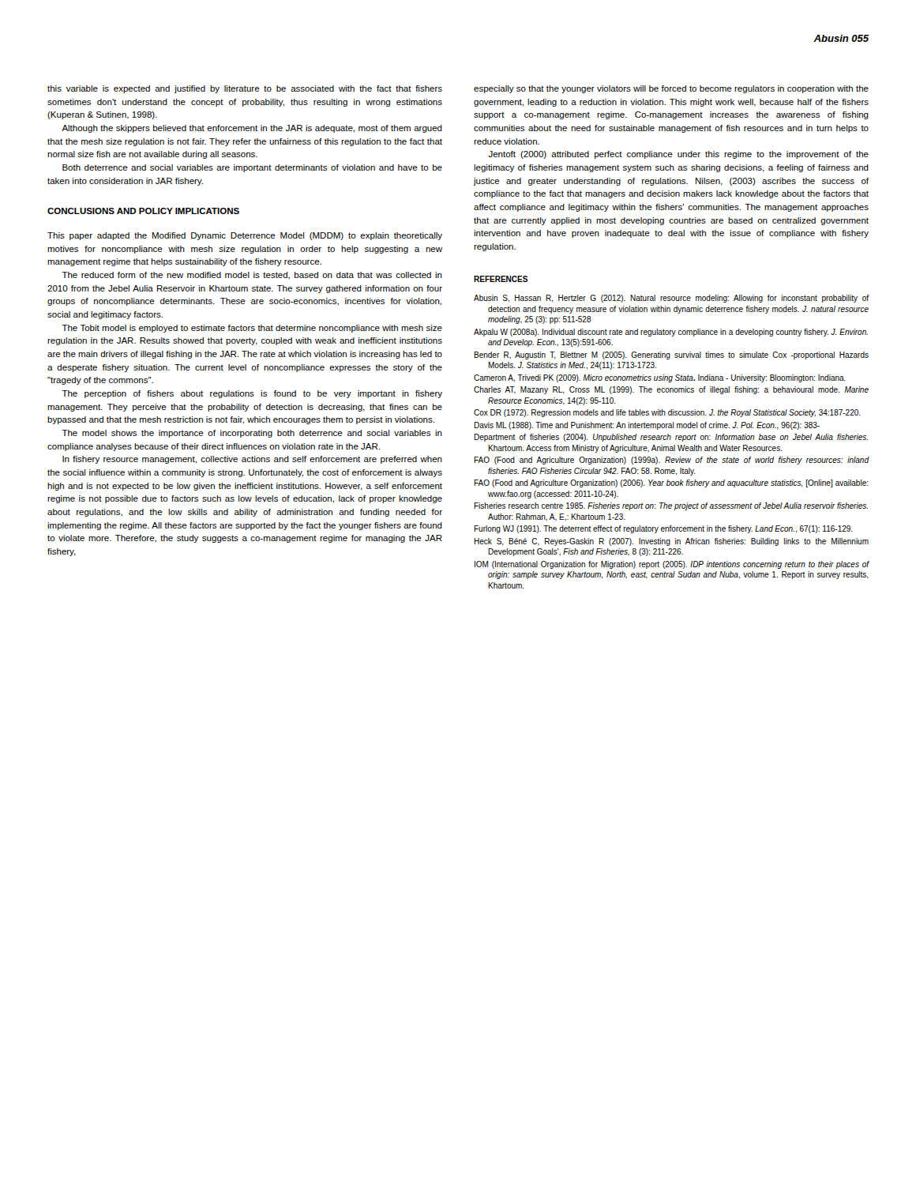Abusin 055
this variable is expected and justified by literature to be associated with the fact that fishers sometimes don't understand the concept of probability, thus resulting in wrong estimations (Kuperan & Sutinen, 1998).
Although the skippers believed that enforcement in the JAR is adequate, most of them argued that the mesh size regulation is not fair. They refer the unfairness of this regulation to the fact that normal size fish are not available during all seasons.
Both deterrence and social variables are important determinants of violation and have to be taken into consideration in JAR fishery.
CONCLUSIONS AND POLICY IMPLICATIONS
This paper adapted the Modified Dynamic Deterrence Model (MDDM) to explain theoretically motives for noncompliance with mesh size regulation in order to help suggesting a new management regime that helps sustainability of the fishery resource.
The reduced form of the new modified model is tested, based on data that was collected in 2010 from the Jebel Aulia Reservoir in Khartoum state. The survey gathered information on four groups of noncompliance determinants. These are socio-economics, incentives for violation, social and legitimacy factors.
The Tobit model is employed to estimate factors that determine noncompliance with mesh size regulation in the JAR. Results showed that poverty, coupled with weak and inefficient institutions are the main drivers of illegal fishing in the JAR. The rate at which violation is increasing has led to a desperate fishery situation. The current level of noncompliance expresses the story of the "tragedy of the commons".
The perception of fishers about regulations is found to be very important in fishery management. They perceive that the probability of detection is decreasing, that fines can be bypassed and that the mesh restriction is not fair, which encourages them to persist in violations.
The model shows the importance of incorporating both deterrence and social variables in compliance analyses because of their direct influences on violation rate in the JAR.
In fishery resource management, collective actions and self enforcement are preferred when the social influence within a community is strong. Unfortunately, the cost of enforcement is always high and is not expected to be low given the inefficient institutions. However, a self enforcement regime is not possible due to factors such as low levels of education, lack of proper knowledge about regulations, and the low skills and ability of administration and funding needed for implementing the regime. All these factors are supported by the fact the younger fishers are found to violate more. Therefore, the study suggests a co-management regime for managing the JAR fishery,
especially so that the younger violators will be forced to become regulators in cooperation with the government, leading to a reduction in violation. This might work well, because half of the fishers support a co-management regime. Co-management increases the awareness of fishing communities about the need for sustainable management of fish resources and in turn helps to reduce violation.
Jentoft (2000) attributed perfect compliance under this regime to the improvement of the legitimacy of fisheries management system such as sharing decisions, a feeling of fairness and justice and greater understanding of regulations. Nilsen, (2003) ascribes the success of compliance to the fact that managers and decision makers lack knowledge about the factors that affect compliance and legitimacy within the fishers' communities. The management approaches that are currently applied in most developing countries are based on centralized government intervention and have proven inadequate to deal with the issue of compliance with fishery regulation.
REFERENCES
Abusin S, Hassan R, Hertzler G (2012). Natural resource modeling: Allowing for inconstant probability of detection and frequency measure of violation within dynamic deterrence fishery models. J. natural resource modeling, 25 (3): pp: 511-528
Akpalu W (2008a). Individual discount rate and regulatory compliance in a developing country fishery. J. Environ. and Develop. Econ., 13(5):591-606.
Bender R, Augustin T, Blettner M (2005). Generating survival times to simulate Cox -proportional Hazards Models. J. Statistics in Med., 24(11): 1713-1723.
Cameron A, Trivedi PK (2009). Micro econometrics using Stata. Indiana - University: Bloomington: Indiana.
Charles AT, Mazany RL, Cross ML (1999). The economics of illegal fishing: a behavioural mode. Marine Resource Economics, 14(2): 95-110.
Cox DR (1972). Regression models and life tables with discussion. J. the Royal Statistical Society, 34:187-220.
Davis ML (1988). Time and Punishment: An intertemporal model of crime. J. Pol. Econ., 96(2): 383-
Department of fisheries (2004). Unpublished research report on: Information base on Jebel Aulia fisheries. Khartoum. Access from Ministry of Agriculture, Animal Wealth and Water Resources.
FAO (Food and Agriculture Organization) (1999a). Review of the state of world fishery resources: inland fisheries. FAO Fisheries Circular 942. FAO: 58. Rome, Italy.
FAO (Food and Agriculture Organization) (2006). Year book fishery and aquaculture statistics, [Online] available: www.fao.org (accessed: 2011-10-24).
Fisheries research centre 1985. Fisheries report on: The project of assessment of Jebel Aulia reservoir fisheries. Author: Rahman, A, E,: Khartoum 1-23.
Furlong WJ (1991). The deterrent effect of regulatory enforcement in the fishery. Land Econ., 67(1): 116-129.
Heck S, Béné C, Reyes-Gaskin R (2007). Investing in African fisheries: Building links to the Millennium Development Goals', Fish and Fisheries, 8 (3): 211-226.
IOM (International Organization for Migration) report (2005). IDP intentions concerning return to their places of origin: sample survey Khartoum, North, east, central Sudan and Nuba, volume 1. Report in survey results, Khartoum.